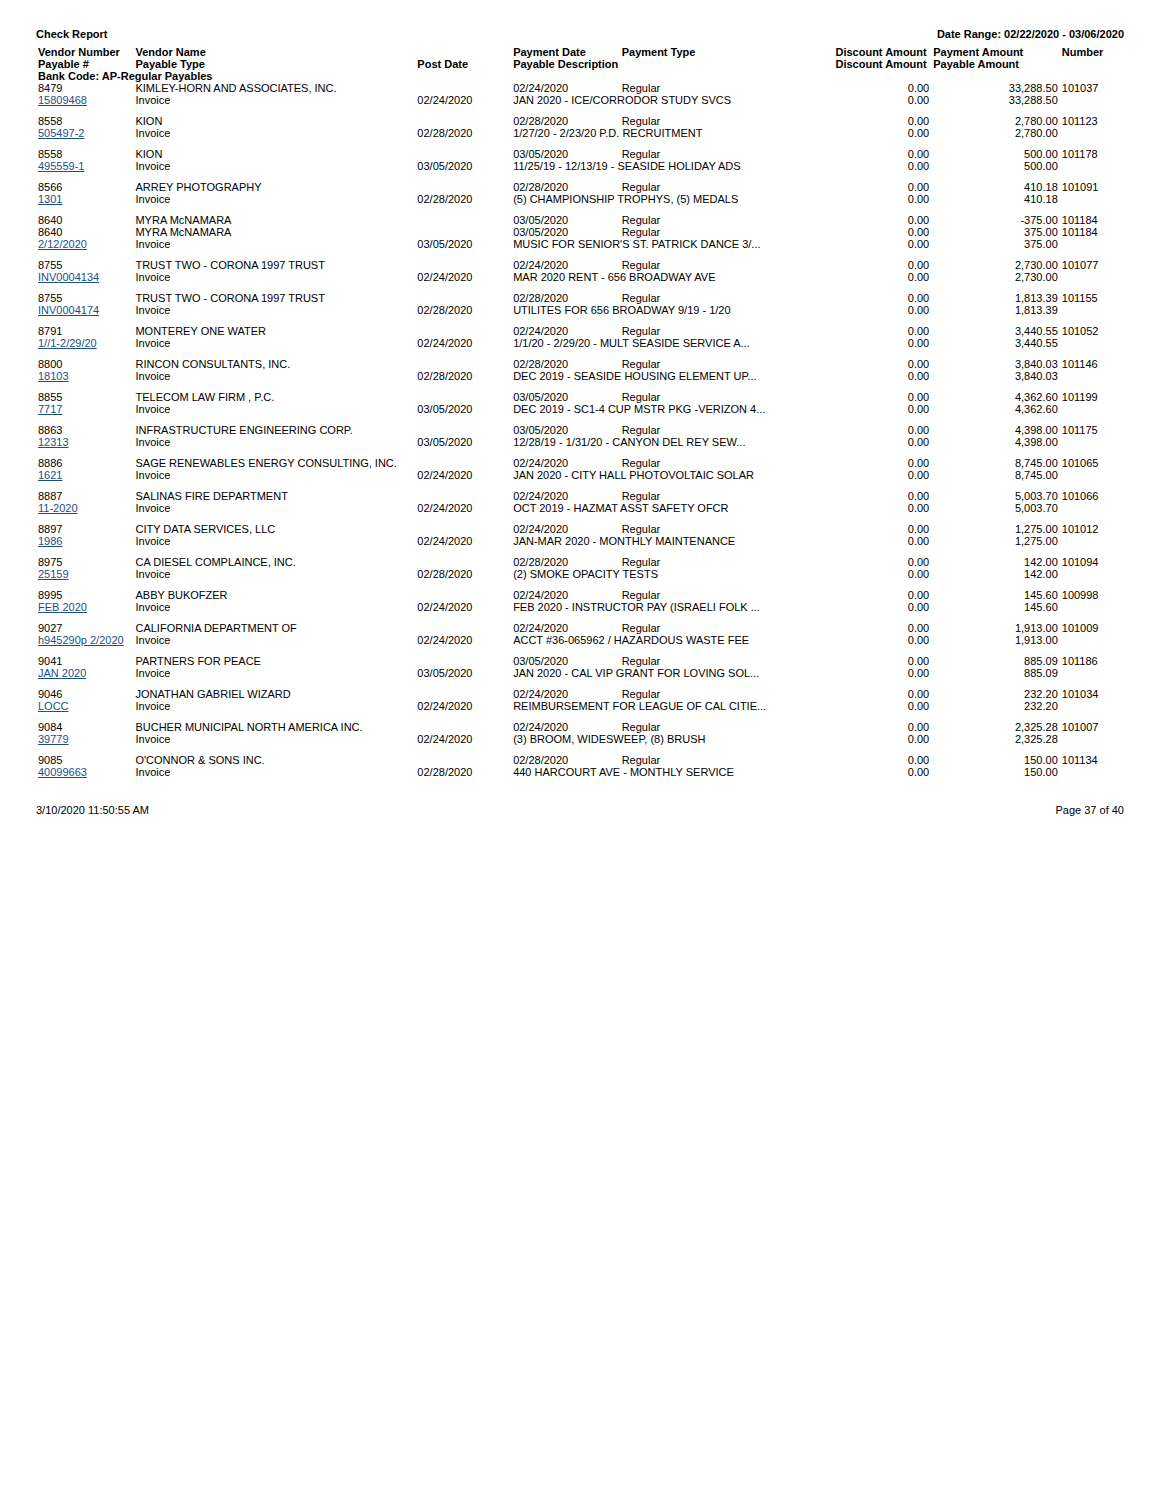Check Report Date Range: 02/22/2020 - 03/06/2020
| Vendor Number | Vendor Name | | Payment Date | Payment Type | Discount Amount | Payment Amount | Number |
| --- | --- | --- | --- | --- | --- | --- | --- |
| Payable # | Payable Type | Post Date | Payable Description | Discount Amount | Payable Amount |
| Bank Code: AP-Regular Payables |
| 8479 | KIMLEY-HORN AND ASSOCIATES, INC. | | 02/24/2020 | Regular | 0.00 | 33,288.50 | 101037 |
| 15809468 | Invoice | 02/24/2020 | JAN 2020 - ICE/CORRODOR STUDY SVCS | 0.00 | 33,288.50 | |
| 8558 | KION | | 02/28/2020 | Regular | 0.00 | 2,780.00 | 101123 |
| 505497-2 | Invoice | 02/28/2020 | 1/27/20 - 2/23/20 P.D. RECRUITMENT | 0.00 | 2,780.00 | |
| 8558 | KION | | 03/05/2020 | Regular | 0.00 | 500.00 | 101178 |
| 495559-1 | Invoice | 03/05/2020 | 11/25/19 - 12/13/19 - SEASIDE HOLIDAY ADS | 0.00 | 500.00 | |
| 8566 | ARREY PHOTOGRAPHY | | 02/28/2020 | Regular | 0.00 | 410.18 | 101091 |
| 1301 | Invoice | 02/28/2020 | (5) CHAMPIONSHIP TROPHYS, (5) MEDALS | 0.00 | 410.18 | |
| 8640 | MYRA McNAMARA | | 03/05/2020 | Regular | 0.00 | -375.00 | 101184 |
| 8640 | MYRA McNAMARA | | 03/05/2020 | Regular | 0.00 | 375.00 | 101184 |
| 2/12/2020 | Invoice | 03/05/2020 | MUSIC FOR SENIOR'S ST. PATRICK DANCE 3/... | 0.00 | 375.00 | |
| 8755 | TRUST TWO - CORONA 1997 TRUST | | 02/24/2020 | Regular | 0.00 | 2,730.00 | 101077 |
| INV0004134 | Invoice | 02/24/2020 | MAR 2020 RENT - 656 BROADWAY AVE | 0.00 | 2,730.00 | |
| 8755 | TRUST TWO - CORONA 1997 TRUST | | 02/28/2020 | Regular | 0.00 | 1,813.39 | 101155 |
| INV0004174 | Invoice | 02/28/2020 | UTILITES FOR 656 BROADWAY 9/19 - 1/20 | 0.00 | 1,813.39 | |
| 8791 | MONTEREY ONE WATER | | 02/24/2020 | Regular | 0.00 | 3,440.55 | 101052 |
| 1//1-2/29/20 | Invoice | 02/24/2020 | 1/1/20 - 2/29/20 - MULT SEASIDE SERVICE A... | 0.00 | 3,440.55 | |
| 8800 | RINCON CONSULTANTS, INC. | | 02/28/2020 | Regular | 0.00 | 3,840.03 | 101146 |
| 18103 | Invoice | 02/28/2020 | DEC 2019 - SEASIDE HOUSING ELEMENT UP... | 0.00 | 3,840.03 | |
| 8855 | TELECOM LAW FIRM , P.C. | | 03/05/2020 | Regular | 0.00 | 4,362.60 | 101199 |
| 7717 | Invoice | 03/05/2020 | DEC 2019 - SC1-4 CUP MSTR PKG -VERIZON 4... | 0.00 | 4,362.60 | |
| 8863 | INFRASTRUCTURE ENGINEERING CORP. | | 03/05/2020 | Regular | 0.00 | 4,398.00 | 101175 |
| 12313 | Invoice | 03/05/2020 | 12/28/19 - 1/31/20 - CANYON DEL REY SEW... | 0.00 | 4,398.00 | |
| 8886 | SAGE RENEWABLES ENERGY CONSULTING, INC. | | 02/24/2020 | Regular | 0.00 | 8,745.00 | 101065 |
| 1621 | Invoice | 02/24/2020 | JAN 2020 - CITY HALL PHOTOVOLTAIC SOLAR | 0.00 | 8,745.00 | |
| 8887 | SALINAS FIRE DEPARTMENT | | 02/24/2020 | Regular | 0.00 | 5,003.70 | 101066 |
| 11-2020 | Invoice | 02/24/2020 | OCT 2019 - HAZMAT ASST SAFETY OFCR | 0.00 | 5,003.70 | |
| 8897 | CITY DATA SERVICES, LLC | | 02/24/2020 | Regular | 0.00 | 1,275.00 | 101012 |
| 1986 | Invoice | 02/24/2020 | JAN-MAR 2020 - MONTHLY MAINTENANCE | 0.00 | 1,275.00 | |
| 8975 | CA DIESEL COMPLAINCE, INC. | | 02/28/2020 | Regular | 0.00 | 142.00 | 101094 |
| 25159 | Invoice | 02/28/2020 | (2) SMOKE OPACITY TESTS | 0.00 | 142.00 | |
| 8995 | ABBY BUKOFZER | | 02/24/2020 | Regular | 0.00 | 145.60 | 100998 |
| FEB 2020 | Invoice | 02/24/2020 | FEB 2020 - INSTRUCTOR PAY (ISRAELI FOLK ... | 0.00 | 145.60 | |
| 9027 | CALIFORNIA DEPARTMENT OF | | 02/24/2020 | Regular | 0.00 | 1,913.00 | 101009 |
| h945290p 2/2020 | Invoice | 02/24/2020 | ACCT #36-065962 / HAZARDOUS WASTE FEE | 0.00 | 1,913.00 | |
| 9041 | PARTNERS FOR PEACE | | 03/05/2020 | Regular | 0.00 | 885.09 | 101186 |
| JAN 2020 | Invoice | 03/05/2020 | JAN 2020 - CAL VIP GRANT FOR LOVING SOL... | 0.00 | 885.09 | |
| 9046 | JONATHAN GABRIEL WIZARD | | 02/24/2020 | Regular | 0.00 | 232.20 | 101034 |
| LOCC | Invoice | 02/24/2020 | REIMBURSEMENT FOR LEAGUE OF CAL CITIE... | 0.00 | 232.20 | |
| 9084 | BUCHER MUNICIPAL NORTH AMERICA INC. | | 02/24/2020 | Regular | 0.00 | 2,325.28 | 101007 |
| 39779 | Invoice | 02/24/2020 | (3) BROOM, WIDESWEEP, (8) BRUSH | 0.00 | 2,325.28 | |
| 9085 | O'CONNOR & SONS INC. | | 02/28/2020 | Regular | 0.00 | 150.00 | 101134 |
| 40099663 | Invoice | 02/28/2020 | 440 HARCOURT AVE - MONTHLY SERVICE | 0.00 | 150.00 | |
3/10/2020 11:50:55 AM Page 37 of 40